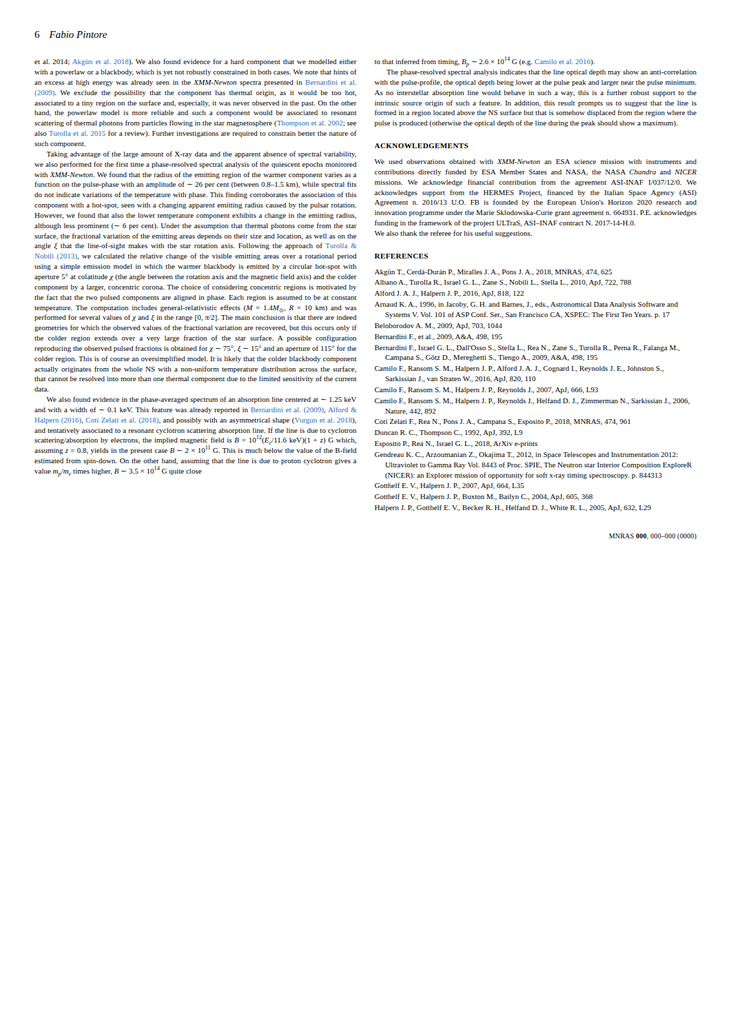6 Fabio Pintore
et al. 2014; Akgün et al. 2018). We also found evidence for a hard component that we modelled either with a powerlaw or a blackbody, which is yet not robustly constrained in both cases. We note that hints of an excess at high energy was already seen in the XMM-Newton spectra presented in Bernardini et al. (2009). We exclude the possibility that the component has thermal origin, as it would be too hot, associated to a tiny region on the surface and, especially, it was never observed in the past. On the other hand, the powerlaw model is more reliable and such a component would be associated to resonant scattering of thermal photons from particles flowing in the star magnetosphere (Thompson et al. 2002; see also Turolla et al. 2015 for a review). Further investigations are required to constrain better the nature of such component.
Taking advantage of the large amount of X-ray data and the apparent absence of spectral variability, we also performed for the first time a phase-resolved spectral analysis of the quiescent epochs monitored with XMM-Newton. We found that the radius of the emitting region of the warmer component varies as a function on the pulse-phase with an amplitude of ∼ 26 per cent (between 0.8–1.5 km), while spectral fits do not indicate variations of the temperature with phase. This finding corroborates the association of this component with a hot-spot, seen with a changing apparent emitting radius caused by the pulsar rotation. However, we found that also the lower temperature component exhibits a change in the emitting radius, although less prominent (∼ 6 per cent). Under the assumption that thermal photons come from the star surface, the fractional variation of the emitting areas depends on their size and location, as well as on the angle ξ that the line-of-sight makes with the star rotation axis. Following the approach of Turolla & Nobili (2013), we calculated the relative change of the visible emitting areas over a rotational period using a simple emission model in which the warmer blackbody is emitted by a circular hot-spot with aperture 5° at colatitude χ (the angle between the rotation axis and the magnetic field axis) and the colder component by a larger, concentric corona. The choice of considering concentric regions is motivated by the fact that the two pulsed components are aligned in phase. Each region is assumed to be at constant temperature. The computation includes general-relativistic effects (M = 1.4M⊙, R = 10 km) and was performed for several values of χ and ξ in the range [0, π/2]. The main conclusion is that there are indeed geometries for which the observed values of the fractional variation are recovered, but this occurs only if the colder region extends over a very large fraction of the star surface. A possible configuration reproducing the observed pulsed fractions is obtained for χ ∼ 75°, ξ ∼ 15° and an aperture of 115° for the colder region. This is of course an oversimplified model. It is likely that the colder blackbody component actually originates from the whole NS with a non-uniform temperature distribution across the surface, that cannot be resolved into more than one thermal component due to the limited sensitivity of the current data.
We also found evidence in the phase-averaged spectrum of an absorption line centered at ∼ 1.25 keV and with a width of ∼ 0.1 keV. This feature was already reported in Bernardini et al. (2009), Alford & Halpern (2016), Coti Zelati et al. (2018), and possibly with an asymmetrical shape (Vurgun et al. 2018), and tentatively associated to a resonant cyclotron scattering absorption line. If the line is due to cyclotron scattering/absorption by electrons, the implied magnetic field is B = 1012(Ec/11.6 keV)(1 + z) G which, assuming z = 0.8, yields in the present case B ∼ 2 × 1011 G. This is much below the value of the B-field estimated from spin-down. On the other hand, assuming that the line is due to proton cyclotron gives a value mp/me times higher, B ∼ 3.5 × 1014 G quite close
to that inferred from timing, Bp ∼ 2.6 × 1014 G (e.g. Camilo et al. 2016).
The phase-resolved spectral analysis indicates that the line optical depth may show an anti-correlation with the pulse-profile, the optical depth being lower at the pulse peak and larger near the pulse minimum. As no interstellar absorption line would behave in such a way, this is a further robust support to the intrinsic source origin of such a feature. In addition, this result prompts us to suggest that the line is formed in a region located above the NS surface but that is somehow displaced from the region where the pulse is produced (otherwise the optical depth of the line during the peak should show a maximum).
Acknowledgements
We used observations obtained with XMM-Newton an ESA science mission with instruments and contributions directly funded by ESA Member States and NASA, the NASA Chandra and NICER missions. We acknowledge financial contribution from the agreement ASI-INAF I/037/12/0. We acknowledges support from the HERMES Project, financed by the Italian Space Agency (ASI) Agreement n. 2016/13 U.O. FB is founded by the European Union's Horizon 2020 research and innovation programme under the Marie Sklodowska-Curie grant agreement n. 664931. P.E. acknowledges funding in the framework of the project ULTraS, ASI–INAF contract N. 2017-14-H.0.
We also thank the referee for his useful suggestions.
References
Akgün T., Cerdá-Durán P., Miralles J. A., Pons J. A., 2018, MNRAS, 474, 625
Albano A., Turolla R., Israel G. L., Zane S., Nobili L., Stella L., 2010, ApJ, 722, 788
Alford J. A. J., Halpern J. P., 2016, ApJ, 818, 122
Arnaud K. A., 1996, in Jacoby, G. H. and Barnes, J., eds., Astronomical Data Analysis Software and Systems V. Vol. 101 of ASP Conf. Ser., San Francisco CA, XSPEC: The First Ten Years. p. 17
Beloborodov A. M., 2009, ApJ, 703, 1044
Bernardini F., et al., 2009, A&A, 498, 195
Bernardini F., Israel G. L., Dall'Osso S., Stella L., Rea N., Zane S., Turolla R., Perna R., Falanga M., Campana S., Götz D., Mereghetti S., Tiengo A., 2009, A&A, 498, 195
Camilo F., Ransom S. M., Halpern J. P., Alford J. A. J., Cognard I., Reynolds J. E., Johnston S., Sarkissian J., van Straten W., 2016, ApJ, 820, 110
Camilo F., Ransom S. M., Halpern J. P., Reynolds J., 2007, ApJ, 666, L93
Camilo F., Ransom S. M., Halpern J. P., Reynolds J., Helfand D. J., Zimmerman N., Sarkissian J., 2006, Nature, 442, 892
Coti Zelati F., Rea N., Pons J. A., Campana S., Esposito P., 2018, MNRAS, 474, 961
Duncan R. C., Thompson C., 1992, ApJ, 392, L9
Esposito P., Rea N., Israel G. L., 2018, ArXiv e-prints
Gendreau K. C., Arzoumanian Z., Okajima T., 2012, in Space Telescopes and Instrumentation 2012: Ultraviolet to Gamma Ray Vol. 8443 of Proc. SPIE, The Neutron star Interior Composition ExploreR (NICER): an Explorer mission of opportunity for soft x-ray timing spectroscopy. p. 844313
Gotthelf E. V., Halpern J. P., 2007, ApJ, 664, L35
Gotthelf E. V., Halpern J. P., Buxton M., Bailyn C., 2004, ApJ, 605, 368
Halpern J. P., Gotthelf E. V., Becker R. H., Helfand D. J., White R. L., 2005, ApJ, 632, L29
MNRAS 000, 000–000 (0000)